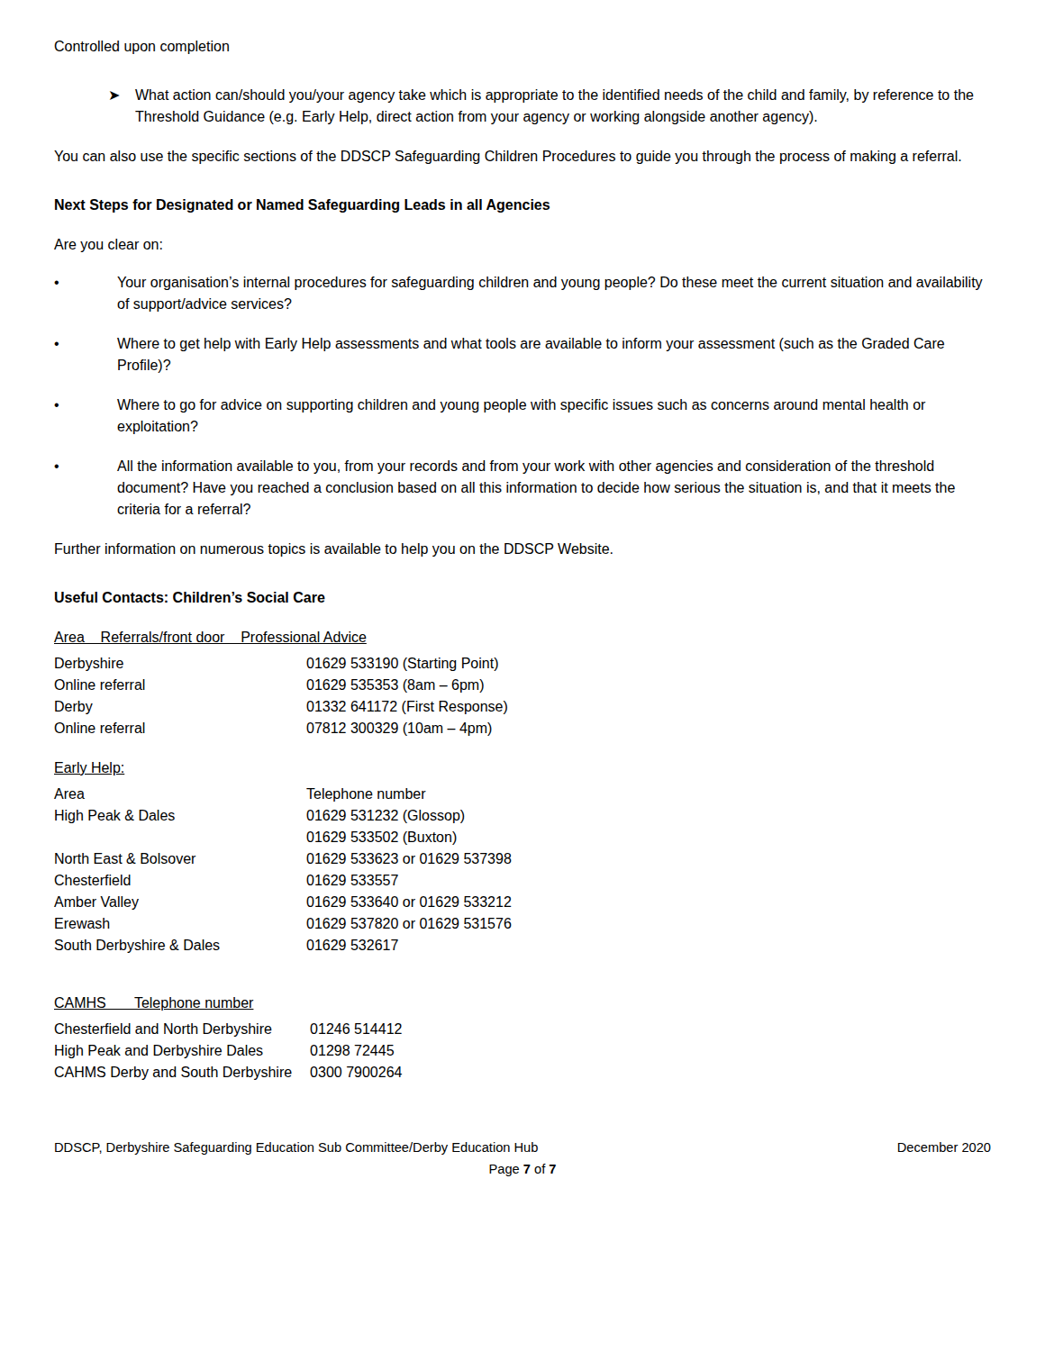Controlled upon completion
What action can/should you/your agency take which is appropriate to the identified needs of the child and family, by reference to the Threshold Guidance (e.g. Early Help, direct action from your agency or working alongside another agency).
You can also use the specific sections of the DDSCP Safeguarding Children Procedures to guide you through the process of making a referral.
Next Steps for Designated or Named Safeguarding Leads in all Agencies
Are you clear on:
Your organisation’s internal procedures for safeguarding children and young people? Do these meet the current situation and availability of support/advice services?
Where to get help with Early Help assessments and what tools are available to inform your assessment (such as the Graded Care Profile)?
Where to go for advice on supporting children and young people with specific issues such as concerns around mental health or exploitation?
All the information available to you, from your records and from your work with other agencies and consideration of the threshold document? Have you reached a conclusion based on all this information to decide how serious the situation is, and that it meets the criteria for a referral?
Further information on numerous topics is available to help you on the DDSCP Website.
Useful Contacts: Children’s Social Care
Area Referrals/front door Professional Advice
| Derbyshire | 01629 533190 (Starting Point) |
| Online referral | 01629 535353 (8am – 6pm) |
| Derby | 01332 641172 (First Response) |
| Online referral | 07812 300329 (10am – 4pm) |
Early Help:
| Area | Telephone number |
| High Peak & Dales | 01629 531232 (Glossop) |
| | 01629 533502 (Buxton) |
| North East & Bolsover | 01629 533623 or 01629 537398 |
| Chesterfield | 01629 533557 |
| Amber Valley | 01629 533640 or 01629 533212 |
| Erewash | 01629 537820 or 01629 531576 |
| South Derbyshire & Dales | 01629 532617 |
CAMHS Telephone number
| Chesterfield and North Derbyshire | 01246 514412 |
| High Peak and Derbyshire Dales | 01298 72445 |
| CAHMS Derby and South Derbyshire | 0300 7900264 |
DDSCP, Derbyshire Safeguarding Education Sub Committee/Derby Education Hub December 2020
Page 7 of 7